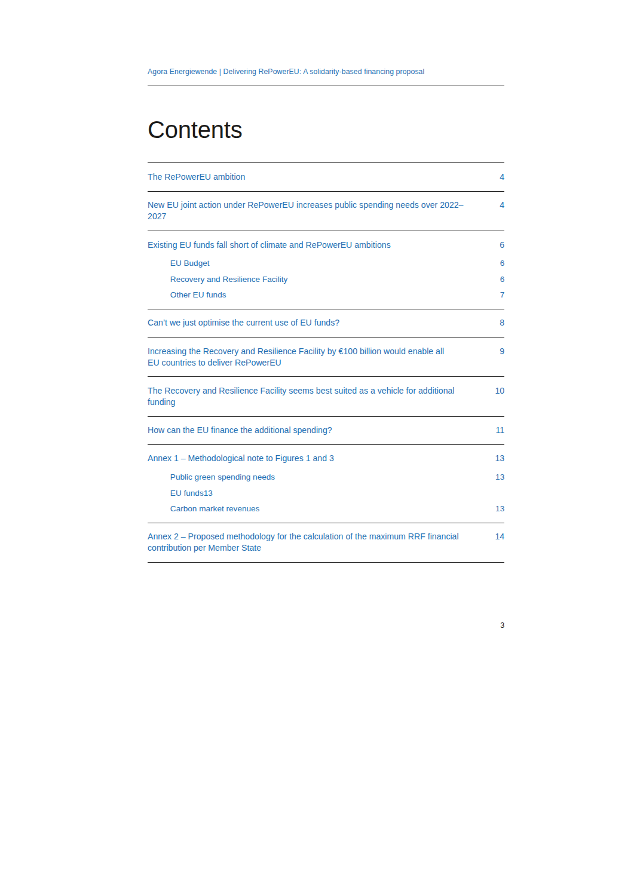Agora Energiewende | Delivering RePowerEU: A solidarity-based financing proposal
Contents
| The RePowerEU ambition | 4 |
| New EU joint action under RePowerEU increases public spending needs over 2022–2027 | 4 |
| Existing EU funds fall short of climate and RePowerEU ambitions | 6 |
| EU Budget | 6 |
| Recovery and Resilience Facility | 6 |
| Other EU funds | 7 |
| Can’t we just optimise the current use of EU funds? | 8 |
| Increasing the Recovery and Resilience Facility by €100 billion would enable all EU countries to deliver RePowerEU | 9 |
| The Recovery and Resilience Facility seems best suited as a vehicle for additional funding | 10 |
| How can the EU finance the additional spending? | 11 |
| Annex 1 – Methodological note to Figures 1 and 3 | 13 |
| Public green spending needs | 13 |
| EU funds13 | |
| Carbon market revenues | 13 |
| Annex 2 – Proposed methodology for the calculation of the maximum RRF financial contribution per Member State | 14 |
3